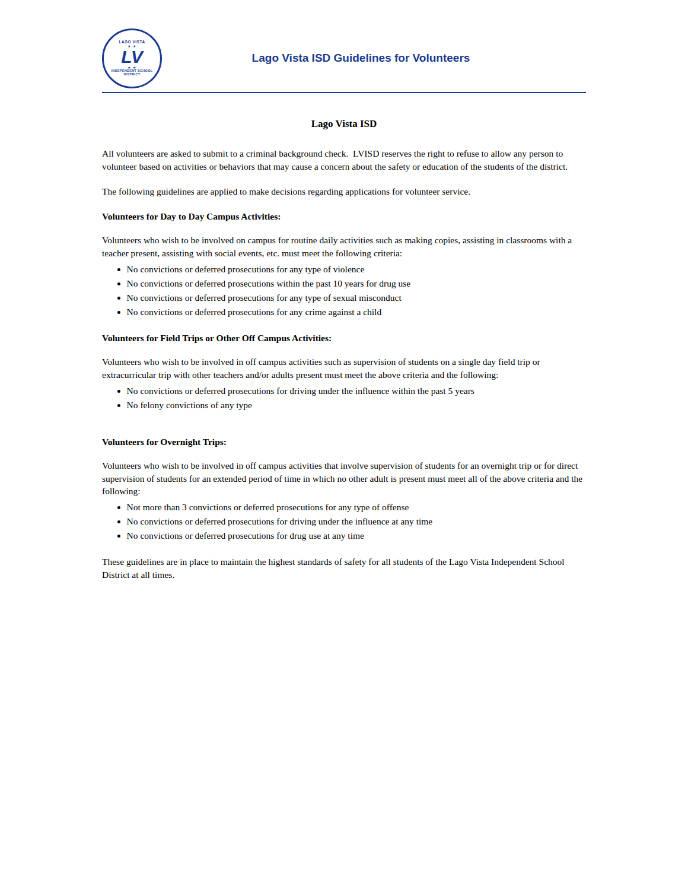LAGO VISTA
★ ★
LV
★ ★
INDEPENDENT SCHOOL DISTRICT
Lago Vista ISD Guidelines for Volunteers
Lago Vista ISD
All volunteers are asked to submit to a criminal background check. LVISD reserves the right to refuse to allow any person to volunteer based on activities or behaviors that may cause a concern about the safety or education of the students of the district.
The following guidelines are applied to make decisions regarding applications for volunteer service.
Volunteers for Day to Day Campus Activities:
Volunteers who wish to be involved on campus for routine daily activities such as making copies, assisting in classrooms with a teacher present, assisting with social events, etc. must meet the following criteria:
No convictions or deferred prosecutions for any type of violence
No convictions or deferred prosecutions within the past 10 years for drug use
No convictions or deferred prosecutions for any type of sexual misconduct
No convictions or deferred prosecutions for any crime against a child
Volunteers for Field Trips or Other Off Campus Activities:
Volunteers who wish to be involved in off campus activities such as supervision of students on a single day field trip or extracurricular trip with other teachers and/or adults present must meet the above criteria and the following:
No convictions or deferred prosecutions for driving under the influence within the past 5 years
No felony convictions of any type
Volunteers for Overnight Trips:
Volunteers who wish to be involved in off campus activities that involve supervision of students for an overnight trip or for direct supervision of students for an extended period of time in which no other adult is present must meet all of the above criteria and the following:
Not more than 3 convictions or deferred prosecutions for any type of offense
No convictions or deferred prosecutions for driving under the influence at any time
No convictions or deferred prosecutions for drug use at any time
These guidelines are in place to maintain the highest standards of safety for all students of the Lago Vista Independent School District at all times.